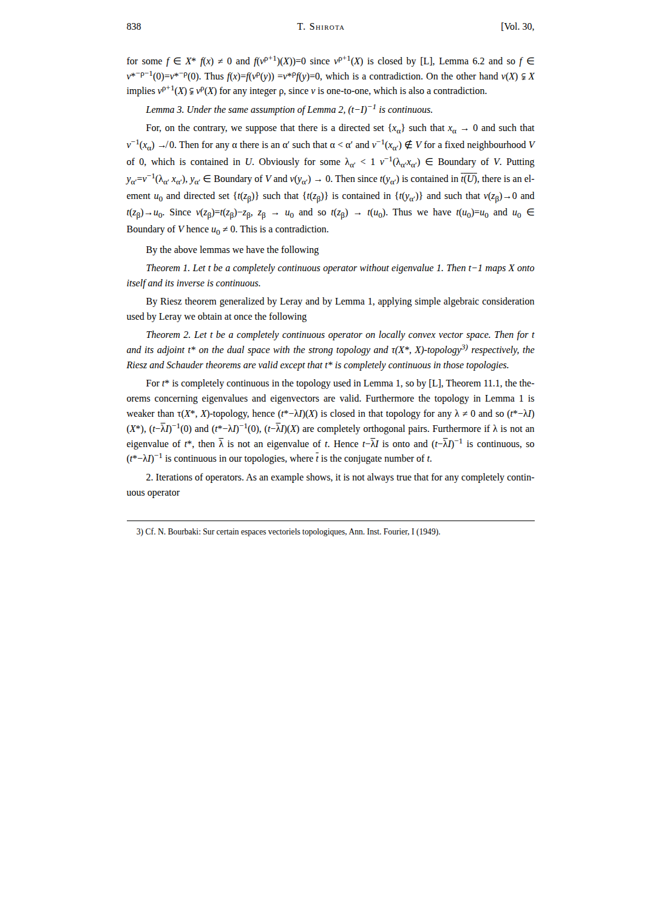838 T. Shirota [Vol. 30,
for some f ∈ X* f(x) ≠ 0 and f(vρ+1)(X))=0 since vρ+1(X) is closed by [L], Lemma 6.2 and so f ∈ v*−ρ−1(0)=v*−ρ(0). Thus f(x)=f(vρ(y)) =v*ρf(y)=0, which is a contradiction. On the other hand v(X) ⫋ X implies vρ+1(X) ⫋ vρ(X) for any integer ρ, since v is one-to-one, which is also a contradiction.
Lemma 3. Under the same assumption of Lemma 2, (t−I)−1 is continuous.
For, on the contrary, we suppose that there is a directed set {xα} such that xα → 0 and such that v−1(xα) ↛ 0. Then for any α there is an α′ such that α < α′ and v−1(xα′) ∉ V for a fixed neighbourhood V of 0, which is contained in U. Obviously for some λα′ < 1 v−1(λα′xα′) ∈ Boundary of V. Putting yα′=v−1(λα′ xα′), yα′ ∈ Boundary of V and v(yα′) → 0. Then since t(yα′) is contained in t(U), there is an element u0 and directed set {t(zβ)} such that {t(zβ)} is contained in {t(yα′)} and such that v(zβ)→0 and t(zβ)→u0. Since v(zβ)=t(zβ)−zβ, zβ → u0 and so t(zβ) → t(u0). Thus we have t(u0)=u0 and u0 ∈ Boundary of V hence u0 ≠ 0. This is a contradiction.
By the above lemmas we have the following
Theorem 1. Let t be a completely continuous operator without eigenvalue 1. Then t−1 maps X onto itself and its inverse is continuous.
By Riesz theorem generalized by Leray and by Lemma 1, applying simple algebraic consideration used by Leray we obtain at once the following
Theorem 2. Let t be a completely continuous operator on locally convex vector space. Then for t and its adjoint t* on the dual space with the strong topology and τ(X*, X)-topology3) respectively, the Riesz and Schauder theorems are valid except that t* is completely continuous in those topologies.
For t* is completely continuous in the topology used in Lemma 1, so by [L], Theorem 11.1, the theorems concerning eigenvalues and eigenvectors are valid. Furthermore the topology in Lemma 1 is weaker than τ(X*, X)-topology, hence (t*−λI)(X) is closed in that topology for any λ ≠ 0 and so (t*−λI)(X*), (t−λI)−1(0) and (t*−λI)−1(0), (t−λI)(X) are completely orthogonal pairs. Furthermore if λ is not an eigenvalue of t*, then λ is not an eigenvalue of t. Hence t−λI is onto and (t−λI)−1 is continuous, so (t*−λI)−1 is continuous in our topologies, where t is the conjugate number of t.
2. Iterations of operators. As an example shows, it is not always true that for any completely continuous operator
3) Cf. N. Bourbaki: Sur certain espaces vectoriels topologiques, Ann. Inst. Fourier, I (1949).